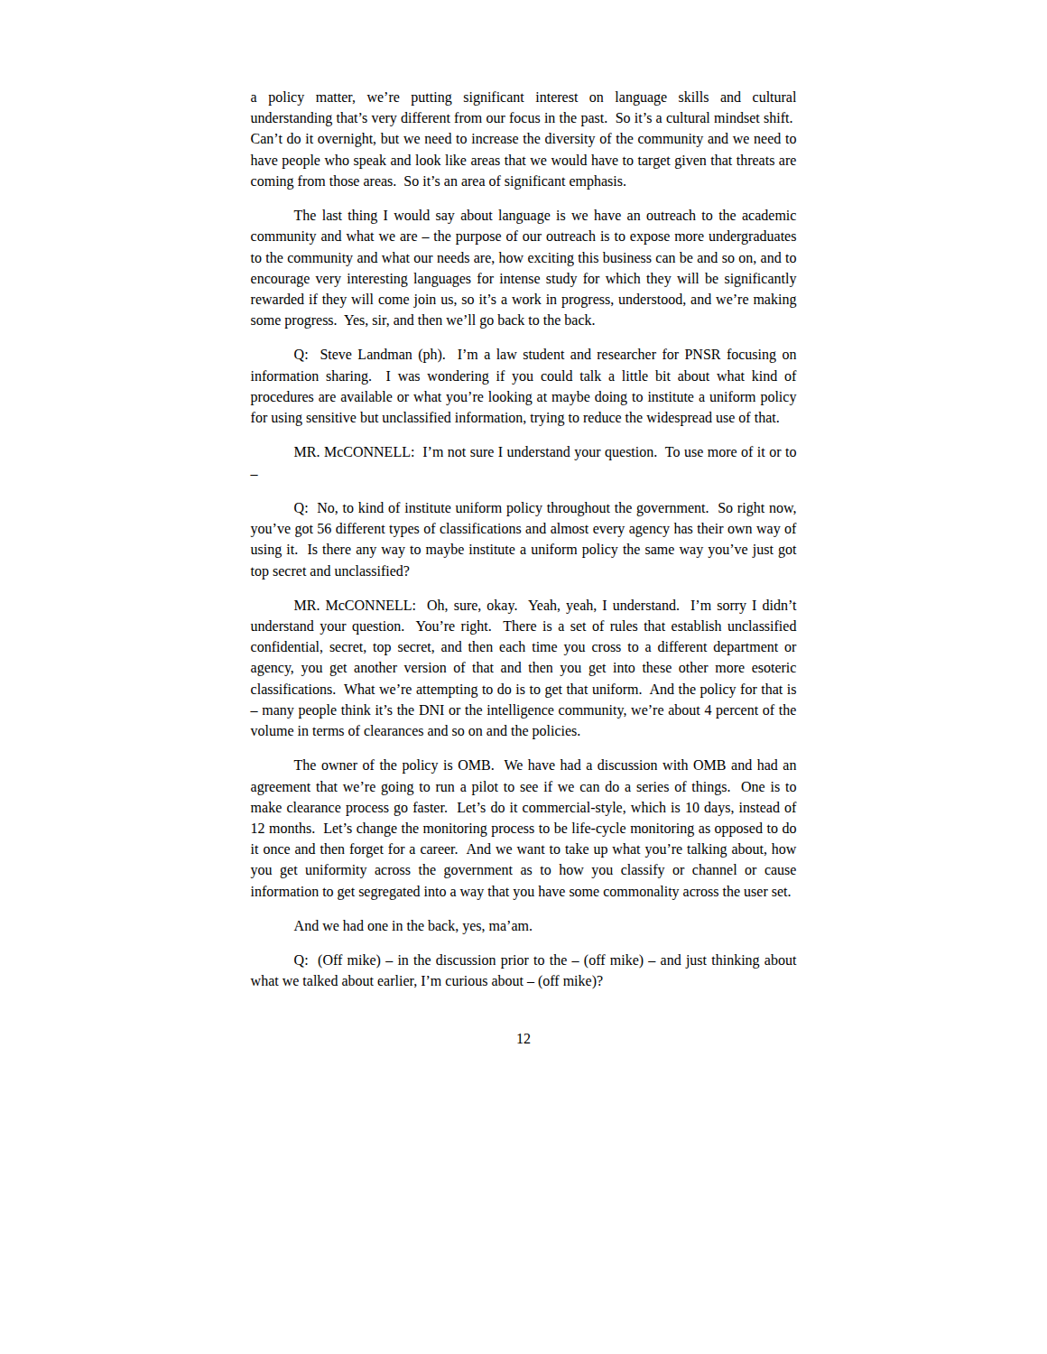a policy matter, we’re putting significant interest on language skills and cultural understanding that’s very different from our focus in the past. So it’s a cultural mindset shift. Can’t do it overnight, but we need to increase the diversity of the community and we need to have people who speak and look like areas that we would have to target given that threats are coming from those areas. So it’s an area of significant emphasis.
The last thing I would say about language is we have an outreach to the academic community and what we are – the purpose of our outreach is to expose more undergraduates to the community and what our needs are, how exciting this business can be and so on, and to encourage very interesting languages for intense study for which they will be significantly rewarded if they will come join us, so it’s a work in progress, understood, and we’re making some progress. Yes, sir, and then we’ll go back to the back.
Q: Steve Landman (ph). I’m a law student and researcher for PNSR focusing on information sharing. I was wondering if you could talk a little bit about what kind of procedures are available or what you’re looking at maybe doing to institute a uniform policy for using sensitive but unclassified information, trying to reduce the widespread use of that.
MR. McCONNELL: I’m not sure I understand your question. To use more of it or to –
Q: No, to kind of institute uniform policy throughout the government. So right now, you’ve got 56 different types of classifications and almost every agency has their own way of using it. Is there any way to maybe institute a uniform policy the same way you’ve just got top secret and unclassified?
MR. McCONNELL: Oh, sure, okay. Yeah, yeah, I understand. I’m sorry I didn’t understand your question. You’re right. There is a set of rules that establish unclassified confidential, secret, top secret, and then each time you cross to a different department or agency, you get another version of that and then you get into these other more esoteric classifications. What we’re attempting to do is to get that uniform. And the policy for that is – many people think it’s the DNI or the intelligence community, we’re about 4 percent of the volume in terms of clearances and so on and the policies.
The owner of the policy is OMB. We have had a discussion with OMB and had an agreement that we’re going to run a pilot to see if we can do a series of things. One is to make clearance process go faster. Let’s do it commercial-style, which is 10 days, instead of 12 months. Let’s change the monitoring process to be life-cycle monitoring as opposed to do it once and then forget for a career. And we want to take up what you’re talking about, how you get uniformity across the government as to how you classify or channel or cause information to get segregated into a way that you have some commonality across the user set.
And we had one in the back, yes, ma’am.
Q: (Off mike) – in the discussion prior to the – (off mike) – and just thinking about what we talked about earlier, I’m curious about – (off mike)?
12